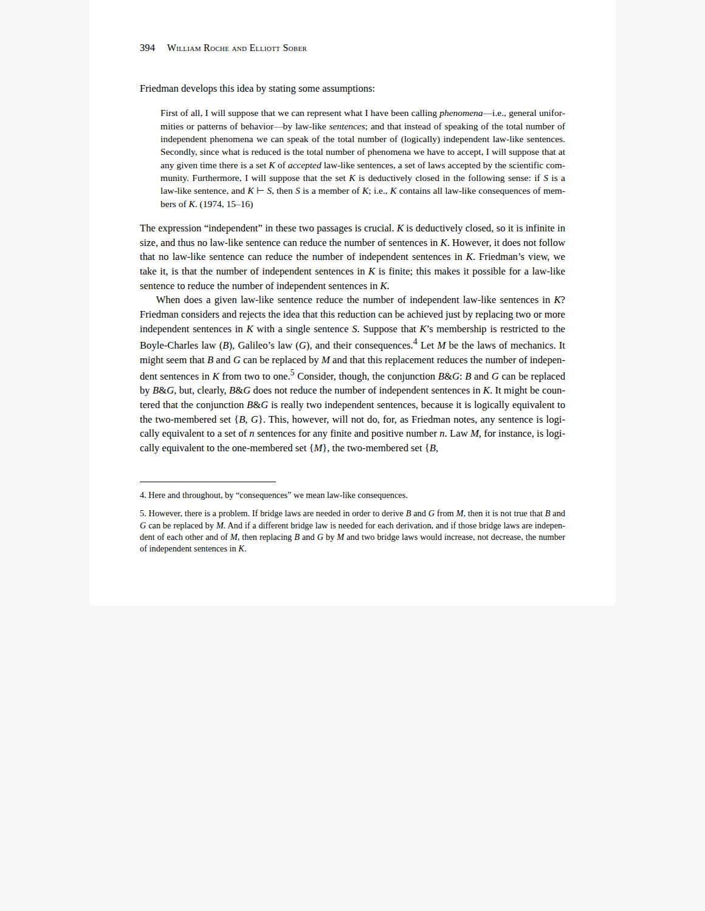394 William Roche and Elliott Sober
Friedman develops this idea by stating some assumptions:
First of all, I will suppose that we can represent what I have been calling phenomena—i.e., general uniformities or patterns of behavior—by law-like sentences; and that instead of speaking of the total number of independent phenomena we can speak of the total number of (logically) independent law-like sentences. Secondly, since what is reduced is the total number of phenomena we have to accept, I will suppose that at any given time there is a set K of accepted law-like sentences, a set of laws accepted by the scientific community. Furthermore, I will suppose that the set K is deductively closed in the following sense: if S is a law-like sentence, and K ⊢ S, then S is a member of K; i.e., K contains all law-like consequences of members of K. (1974, 15–16)
The expression “independent” in these two passages is crucial. K is deductively closed, so it is infinite in size, and thus no law-like sentence can reduce the number of sentences in K. However, it does not follow that no law-like sentence can reduce the number of independent sentences in K. Friedman’s view, we take it, is that the number of independent sentences in K is finite; this makes it possible for a law-like sentence to reduce the number of independent sentences in K.
When does a given law-like sentence reduce the number of independent law-like sentences in K? Friedman considers and rejects the idea that this reduction can be achieved just by replacing two or more independent sentences in K with a single sentence S. Suppose that K’s membership is restricted to the Boyle-Charles law (B), Galileo’s law (G), and their consequences.4 Let M be the laws of mechanics. It might seem that B and G can be replaced by M and that this replacement reduces the number of independent sentences in K from two to one.5 Consider, though, the conjunction B&G: B and G can be replaced by B&G, but, clearly, B&G does not reduce the number of independent sentences in K. It might be countered that the conjunction B&G is really two independent sentences, because it is logically equivalent to the two-membered set {B, G}. This, however, will not do, for, as Friedman notes, any sentence is logically equivalent to a set of n sentences for any finite and positive number n. Law M, for instance, is logically equivalent to the one-membered set {M}, the two-membered set {B,
4. Here and throughout, by “consequences” we mean law-like consequences.
5. However, there is a problem. If bridge laws are needed in order to derive B and G from M, then it is not true that B and G can be replaced by M. And if a different bridge law is needed for each derivation, and if those bridge laws are independent of each other and of M, then replacing B and G by M and two bridge laws would increase, not decrease, the number of independent sentences in K.